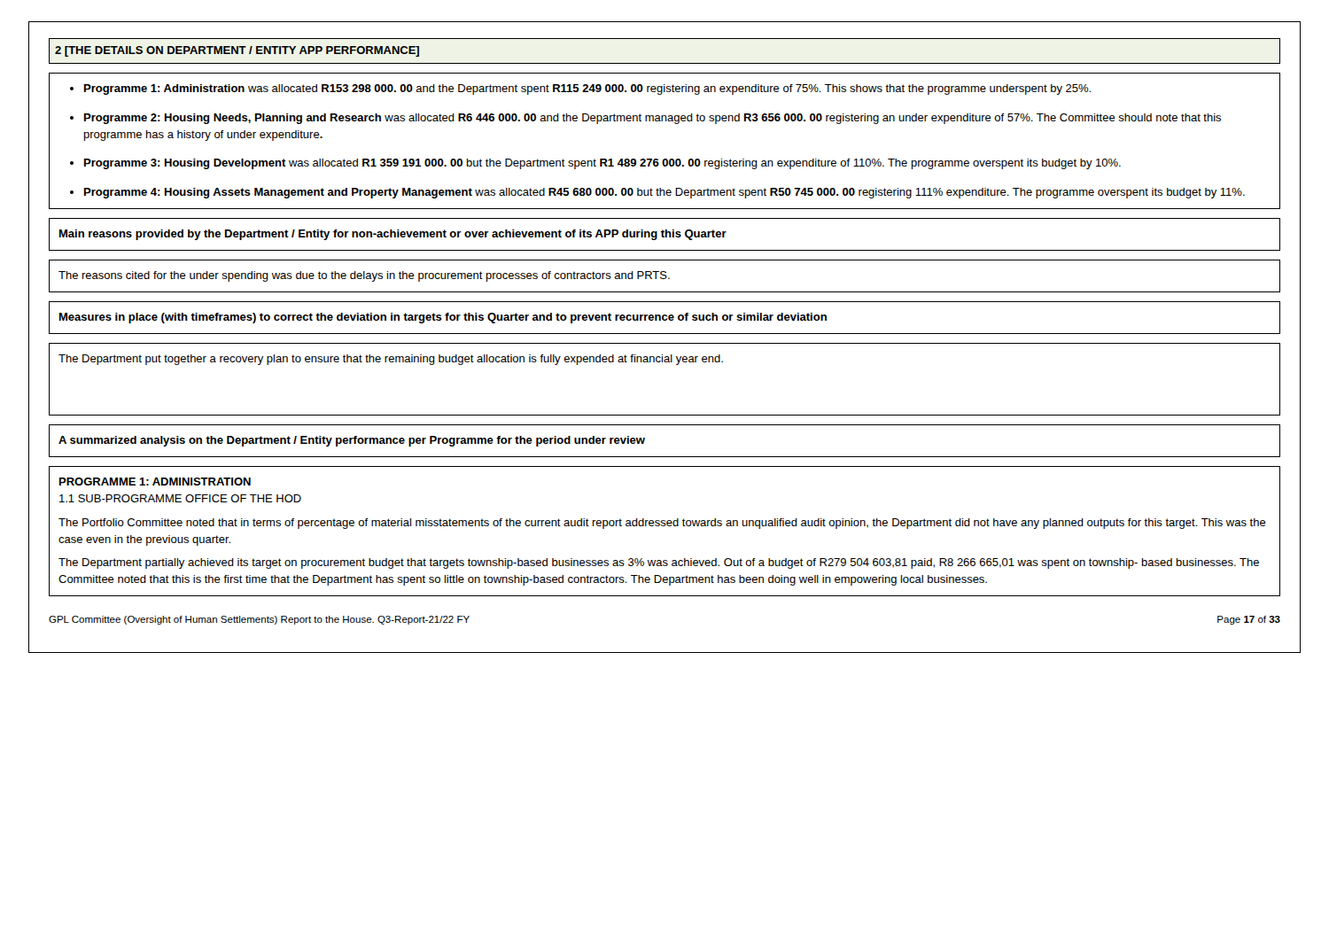2 [THE DETAILS ON DEPARTMENT / ENTITY APP PERFORMANCE]
Programme 1: Administration was allocated R153 298 000. 00 and the Department spent R115 249 000. 00 registering an expenditure of 75%. This shows that the programme underspent by 25%.
Programme 2: Housing Needs, Planning and Research was allocated R6 446 000. 00 and the Department managed to spend R3 656 000. 00 registering an under expenditure of 57%. The Committee should note that this programme has a history of under expenditure.
Programme 3: Housing Development was allocated R1 359 191 000. 00 but the Department spent R1 489 276 000. 00 registering an expenditure of 110%. The programme overspent its budget by 10%.
Programme 4: Housing Assets Management and Property Management was allocated R45 680 000. 00 but the Department spent R50 745 000. 00 registering 111% expenditure. The programme overspent its budget by 11%.
Main reasons provided by the Department / Entity for non-achievement or over achievement of its APP during this Quarter
The reasons cited for the under spending was due to the delays in the procurement processes of contractors and PRTS.
Measures in place (with timeframes) to correct the deviation in targets for this Quarter and to prevent recurrence of such or similar deviation
The Department put together a recovery plan to ensure that the remaining budget allocation is fully expended at financial year end.
A summarized analysis on the Department / Entity performance per Programme for the period under review
PROGRAMME 1: ADMINISTRATION
1.1 SUB-PROGRAMME OFFICE OF THE HOD
The Portfolio Committee noted that in terms of percentage of material misstatements of the current audit report addressed towards an unqualified audit opinion, the Department did not have any planned outputs for this target. This was the case even in the previous quarter.
The Department partially achieved its target on procurement budget that targets township-based businesses as 3% was achieved. Out of a budget of R279 504 603,81 paid, R8 266 665,01 was spent on township- based businesses. The Committee noted that this is the first time that the Department has spent so little on township-based contractors. The Department has been doing well in empowering local businesses.
GPL Committee (Oversight of Human Settlements) Report to the House. Q3-Report-21/22 FY
Page 17 of 33